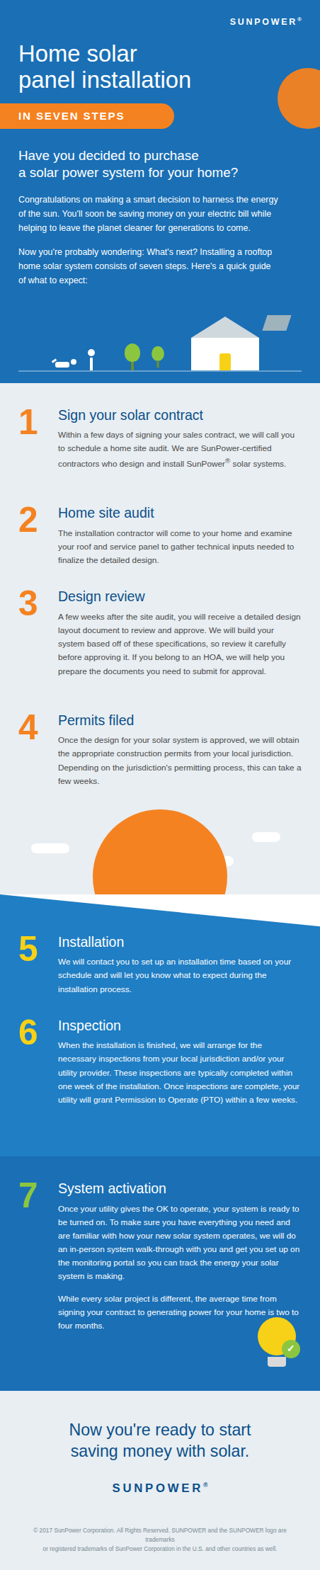SUNPOWER®
Home solar
panel installation
IN SEVEN STEPS
Have you decided to purchase
a solar power system for your home?
Congratulations on making a smart decision to harness the energy of the sun. You'll soon be saving money on your electric bill while helping to leave the planet cleaner for generations to come.
Now you're probably wondering: What's next? Installing a rooftop home solar system consists of seven steps. Here's a quick guide of what to expect:
1
Sign your solar contract
Within a few days of signing your sales contract, we will call you to schedule a home site audit. We are SunPower-certified contractors who design and install SunPower® solar systems.
2
Home site audit
The installation contractor will come to your home and examine your roof and service panel to gather technical inputs needed to finalize the detailed design.
3
Design review
A few weeks after the site audit, you will receive a detailed design layout document to review and approve. We will build your system based off of these specifications, so review it carefully before approving it. If you belong to an HOA, we will help you prepare the documents you need to submit for approval.
4
Permits filed
Once the design for your solar system is approved, we will obtain the appropriate construction permits from your local jurisdiction. Depending on the jurisdiction's permitting process, this can take a few weeks.
5
Installation
We will contact you to set up an installation time based on your schedule and will let you know what to expect during the installation process.
6
Inspection
When the installation is finished, we will arrange for the necessary inspections from your local jurisdiction and/or your utility provider. These inspections are typically completed within one week of the installation. Once inspections are complete, your utility will grant Permission to Operate (PTO) within a few weeks.
7
System activation
Once your utility gives the OK to operate, your system is ready to be turned on. To make sure you have everything you need and are familiar with how your new solar system operates, we will do an in-person system walk-through with you and get you set up on the monitoring portal so you can track the energy your solar system is making.
While every solar project is different, the average time from signing your contract to generating power for your home is two to four months.
✓
Now you're ready to start
saving money with solar.
SUNPOWER®
© 2017 SunPower Corporation. All Rights Reserved. SUNPOWER and the SUNPOWER logo are trademarks
or registered trademarks of SunPower Corporation in the U.S. and other countries as well.